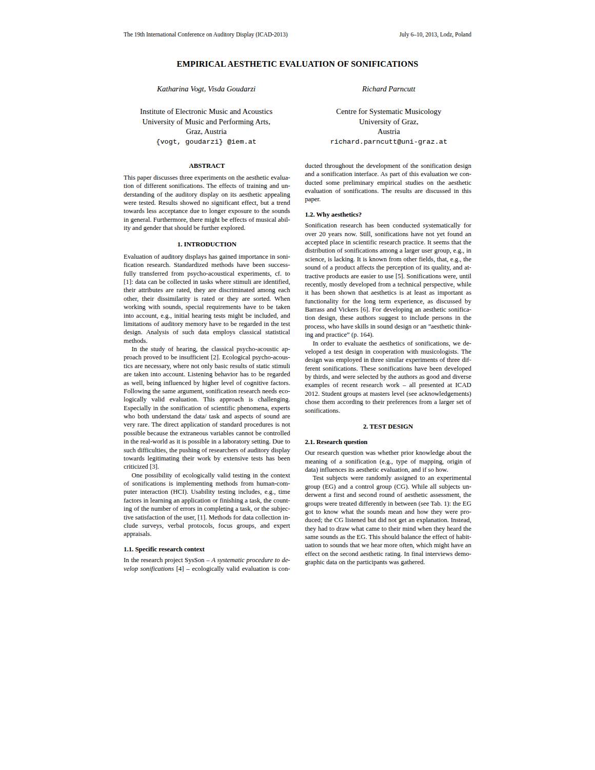The 19th International Conference on Auditory Display (ICAD-2013) July 6–10, 2013, Lodz, Poland
Empirical Aesthetic Evaluation of Sonifications
Katharina Vogt, Visda Goudarzi
Institute of Electronic Music and Acoustics
University of Music and Performing Arts,
Graz, Austria
{vogt, goudarzi} @iem.at
Richard Parncutt
Centre for Systematic Musicology
University of Graz,
Austria
richard.parncutt@uni-graz.at
Abstract
This paper discusses three experiments on the aesthetic evaluation of different sonifications. The effects of training and understanding of the auditory display on its aesthetic appealing were tested. Results showed no significant effect, but a trend towards less acceptance due to longer exposure to the sounds in general. Furthermore, there might be effects of musical ability and gender that should be further explored.
1. Introduction
Evaluation of auditory displays has gained importance in sonification research. Standardized methods have been successfully transferred from psycho-acoustical experiments, cf. to [1]: data can be collected in tasks where stimuli are identified, their attributes are rated, they are discriminated among each other, their dissimilarity is rated or they are sorted. When working with sounds, special requirements have to be taken into account, e.g., initial hearing tests might be included, and limitations of auditory memory have to be regarded in the test design. Analysis of such data employs classical statistical methods.
In the study of hearing, the classical psycho-acoustic approach proved to be insufficient [2]. Ecological psycho-acoustics are necessary, where not only basic results of static stimuli are taken into account. Listening behavior has to be regarded as well, being influenced by higher level of cognitive factors. Following the same argument, sonification research needs ecologically valid evaluation. This approach is challenging. Especially in the sonification of scientific phenomena, experts who both understand the data/ task and aspects of sound are very rare. The direct application of standard procedures is not possible because the extraneous variables cannot be controlled in the real-world as it is possible in a laboratory setting. Due to such difficulties, the pushing of researchers of auditory display towards legitimating their work by extensive tests has been criticized [3].
One possibility of ecologically valid testing in the context of sonifications is implementing methods from human-computer interaction (HCI). Usability testing includes, e.g., time factors in learning an application or finishing a task, the counting of the number of errors in completing a task, or the subjective satisfaction of the user, [1]. Methods for data collection include surveys, verbal protocols, focus groups, and expert appraisals.
1.1. Specific research context
In the research project SysSon – A systematic procedure to develop sonifications [4] – ecologically valid evaluation is conducted throughout the development of the sonification design and a sonification interface. As part of this evaluation we conducted some preliminary empirical studies on the aesthetic evaluation of sonifications. The results are discussed in this paper.
1.2. Why aesthetics?
Sonification research has been conducted systematically for over 20 years now. Still, sonifications have not yet found an accepted place in scientific research practice. It seems that the distribution of sonifications among a larger user group, e.g., in science, is lacking. It is known from other fields, that, e.g., the sound of a product affects the perception of its quality, and attractive products are easier to use [5]. Sonifications were, until recently, mostly developed from a technical perspective, while it has been shown that aesthetics is at least as important as functionality for the long term experience, as discussed by Barrass and Vickers [6]. For developing an aesthetic sonification design, these authors suggest to include persons in the process, who have skills in sound design or an ”aesthetic thinking and practice” (p. 164).
In order to evaluate the aesthetics of sonifications, we developed a test design in cooperation with musicologists. The design was employed in three similar experiments of three different sonifications. These sonifications have been developed by thirds, and were selected by the authors as good and diverse examples of recent research work – all presented at ICAD 2012. Student groups at masters level (see acknowledgements) chose them according to their preferences from a larger set of sonifications.
2. Test design
2.1. Research question
Our research question was whether prior knowledge about the meaning of a sonification (e.g., type of mapping, origin of data) influences its aesthetic evaluation, and if so how.
Test subjects were randomly assigned to an experimental group (EG) and a control group (CG). While all subjects underwent a first and second round of aesthetic assessment, the groups were treated differently in between (see Tab. 1): the EG got to know what the sounds mean and how they were produced; the CG listened but did not get an explanation. Instead, they had to draw what came to their mind when they heard the same sounds as the EG. This should balance the effect of habituation to sounds that we hear more often, which might have an effect on the second aesthetic rating. In final interviews demographic data on the participants was gathered.